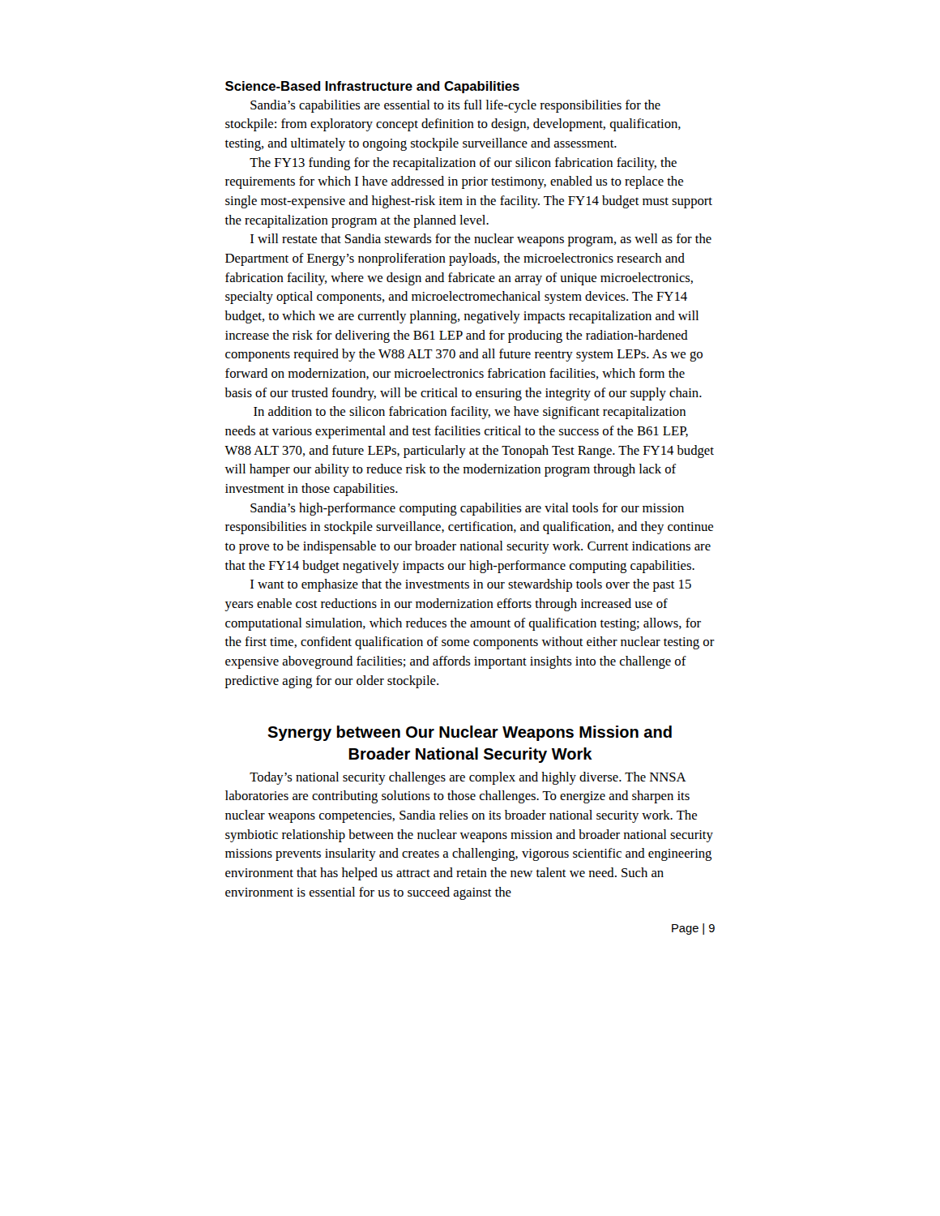Science-Based Infrastructure and Capabilities
Sandia’s capabilities are essential to its full life-cycle responsibilities for the stockpile: from exploratory concept definition to design, development, qualification, testing, and ultimately to ongoing stockpile surveillance and assessment.
The FY13 funding for the recapitalization of our silicon fabrication facility, the requirements for which I have addressed in prior testimony, enabled us to replace the single most-expensive and highest-risk item in the facility. The FY14 budget must support the recapitalization program at the planned level.
I will restate that Sandia stewards for the nuclear weapons program, as well as for the Department of Energy’s nonproliferation payloads, the microelectronics research and fabrication facility, where we design and fabricate an array of unique microelectronics, specialty optical components, and microelectromechanical system devices. The FY14 budget, to which we are currently planning, negatively impacts recapitalization and will increase the risk for delivering the B61 LEP and for producing the radiation-hardened components required by the W88 ALT 370 and all future reentry system LEPs. As we go forward on modernization, our microelectronics fabrication facilities, which form the basis of our trusted foundry, will be critical to ensuring the integrity of our supply chain.
In addition to the silicon fabrication facility, we have significant recapitalization needs at various experimental and test facilities critical to the success of the B61 LEP, W88 ALT 370, and future LEPs, particularly at the Tonopah Test Range. The FY14 budget will hamper our ability to reduce risk to the modernization program through lack of investment in those capabilities.
Sandia’s high-performance computing capabilities are vital tools for our mission responsibilities in stockpile surveillance, certification, and qualification, and they continue to prove to be indispensable to our broader national security work. Current indications are that the FY14 budget negatively impacts our high-performance computing capabilities.
I want to emphasize that the investments in our stewardship tools over the past 15 years enable cost reductions in our modernization efforts through increased use of computational simulation, which reduces the amount of qualification testing; allows, for the first time, confident qualification of some components without either nuclear testing or expensive aboveground facilities; and affords important insights into the challenge of predictive aging for our older stockpile.
Synergy between Our Nuclear Weapons Mission and
Broader National Security Work
Today’s national security challenges are complex and highly diverse. The NNSA laboratories are contributing solutions to those challenges. To energize and sharpen its nuclear weapons competencies, Sandia relies on its broader national security work. The symbiotic relationship between the nuclear weapons mission and broader national security missions prevents insularity and creates a challenging, vigorous scientific and engineering environment that has helped us attract and retain the new talent we need. Such an environment is essential for us to succeed against the
Page | 9